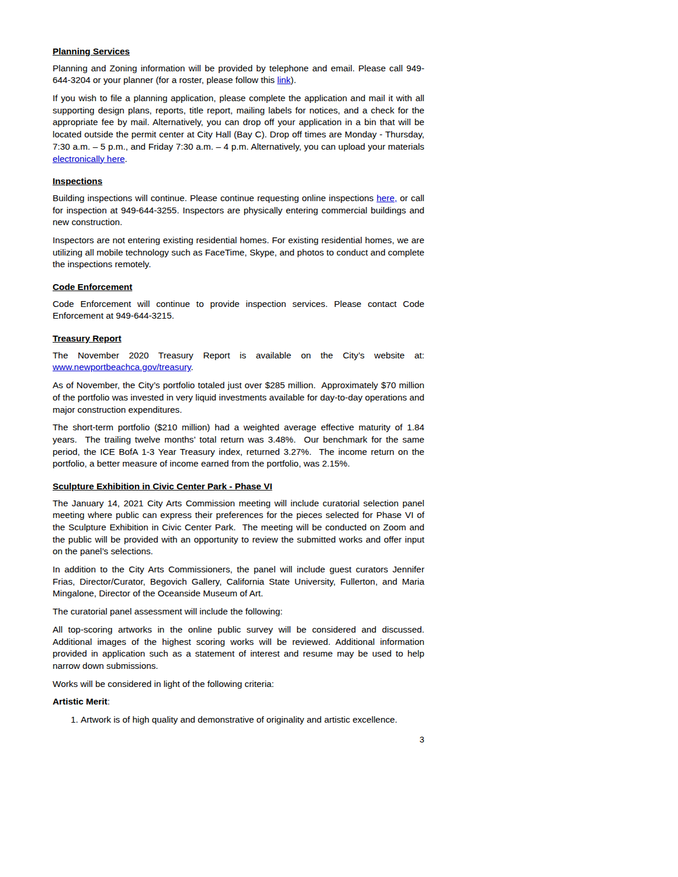Planning Services
Planning and Zoning information will be provided by telephone and email. Please call 949-644-3204 or your planner (for a roster, please follow this link).
If you wish to file a planning application, please complete the application and mail it with all supporting design plans, reports, title report, mailing labels for notices, and a check for the appropriate fee by mail. Alternatively, you can drop off your application in a bin that will be located outside the permit center at City Hall (Bay C). Drop off times are Monday - Thursday, 7:30 a.m. – 5 p.m., and Friday 7:30 a.m. – 4 p.m. Alternatively, you can upload your materials electronically here.
Inspections
Building inspections will continue. Please continue requesting online inspections here, or call for inspection at 949-644-3255. Inspectors are physically entering commercial buildings and new construction.
Inspectors are not entering existing residential homes. For existing residential homes, we are utilizing all mobile technology such as FaceTime, Skype, and photos to conduct and complete the inspections remotely.
Code Enforcement
Code Enforcement will continue to provide inspection services. Please contact Code Enforcement at 949-644-3215.
Treasury Report
The November 2020 Treasury Report is available on the City’s website at: www.newportbeachca.gov/treasury.
As of November, the City’s portfolio totaled just over $285 million. Approximately $70 million of the portfolio was invested in very liquid investments available for day-to-day operations and major construction expenditures.
The short-term portfolio ($210 million) had a weighted average effective maturity of 1.84 years. The trailing twelve months’ total return was 3.48%. Our benchmark for the same period, the ICE BofA 1-3 Year Treasury index, returned 3.27%. The income return on the portfolio, a better measure of income earned from the portfolio, was 2.15%.
Sculpture Exhibition in Civic Center Park - Phase VI
The January 14, 2021 City Arts Commission meeting will include curatorial selection panel meeting where public can express their preferences for the pieces selected for Phase VI of the Sculpture Exhibition in Civic Center Park. The meeting will be conducted on Zoom and the public will be provided with an opportunity to review the submitted works and offer input on the panel’s selections.
In addition to the City Arts Commissioners, the panel will include guest curators Jennifer Frias, Director/Curator, Begovich Gallery, California State University, Fullerton, and Maria Mingalone, Director of the Oceanside Museum of Art.
The curatorial panel assessment will include the following:
All top-scoring artworks in the online public survey will be considered and discussed. Additional images of the highest scoring works will be reviewed. Additional information provided in application such as a statement of interest and resume may be used to help narrow down submissions.
Works will be considered in light of the following criteria:
Artistic Merit:
Artwork is of high quality and demonstrative of originality and artistic excellence.
3